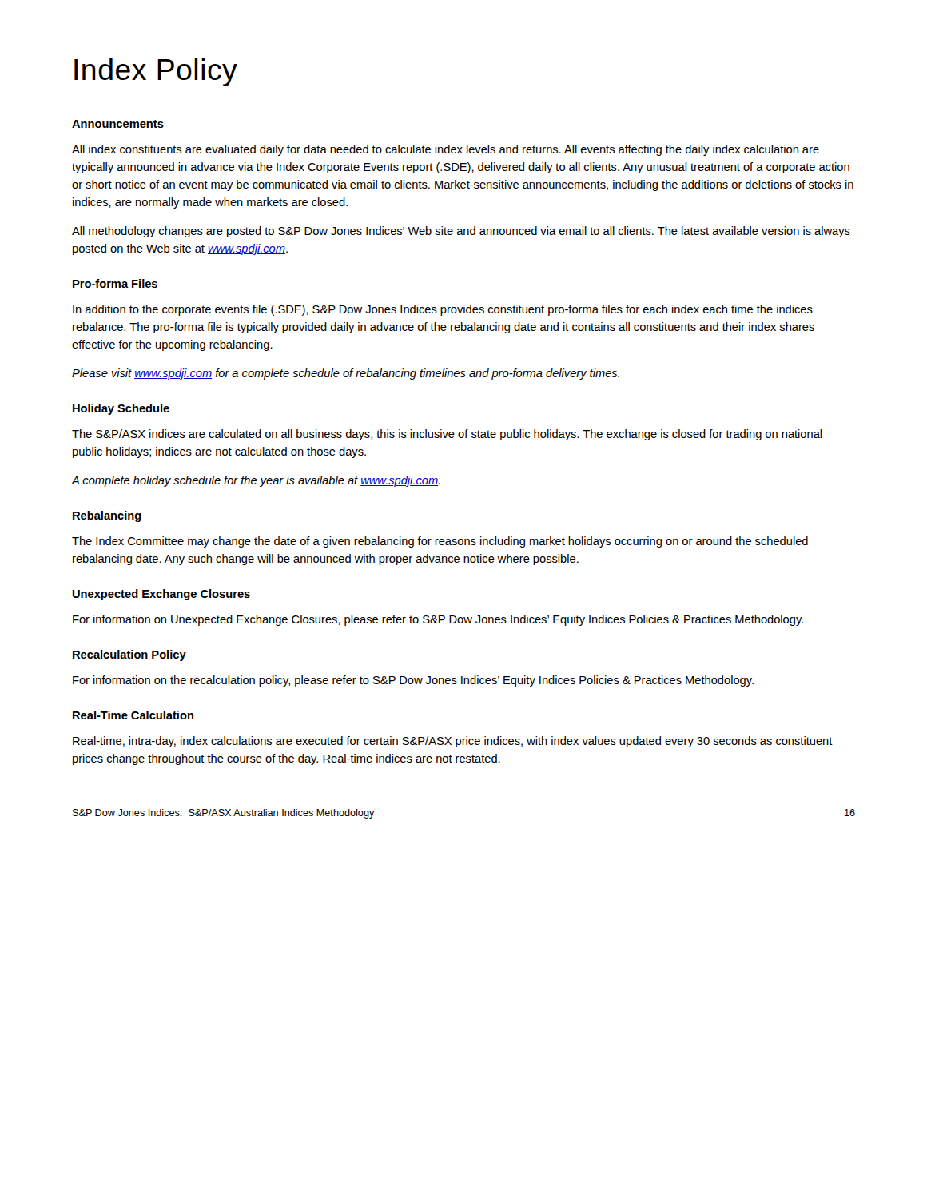Index Policy
Announcements
All index constituents are evaluated daily for data needed to calculate index levels and returns. All events affecting the daily index calculation are typically announced in advance via the Index Corporate Events report (.SDE), delivered daily to all clients. Any unusual treatment of a corporate action or short notice of an event may be communicated via email to clients. Market-sensitive announcements, including the additions or deletions of stocks in indices, are normally made when markets are closed.
All methodology changes are posted to S&P Dow Jones Indices’ Web site and announced via email to all clients. The latest available version is always posted on the Web site at www.spdji.com.
Pro-forma Files
In addition to the corporate events file (.SDE), S&P Dow Jones Indices provides constituent pro-forma files for each index each time the indices rebalance. The pro-forma file is typically provided daily in advance of the rebalancing date and it contains all constituents and their index shares effective for the upcoming rebalancing.
Please visit www.spdji.com for a complete schedule of rebalancing timelines and pro-forma delivery times.
Holiday Schedule
The S&P/ASX indices are calculated on all business days, this is inclusive of state public holidays. The exchange is closed for trading on national public holidays; indices are not calculated on those days.
A complete holiday schedule for the year is available at www.spdji.com.
Rebalancing
The Index Committee may change the date of a given rebalancing for reasons including market holidays occurring on or around the scheduled rebalancing date. Any such change will be announced with proper advance notice where possible.
Unexpected Exchange Closures
For information on Unexpected Exchange Closures, please refer to S&P Dow Jones Indices’ Equity Indices Policies & Practices Methodology.
Recalculation Policy
For information on the recalculation policy, please refer to S&P Dow Jones Indices’ Equity Indices Policies & Practices Methodology.
Real-Time Calculation
Real-time, intra-day, index calculations are executed for certain S&P/ASX price indices, with index values updated every 30 seconds as constituent prices change throughout the course of the day. Real-time indices are not restated.
S&P Dow Jones Indices: S&P/ASX Australian Indices Methodology 16